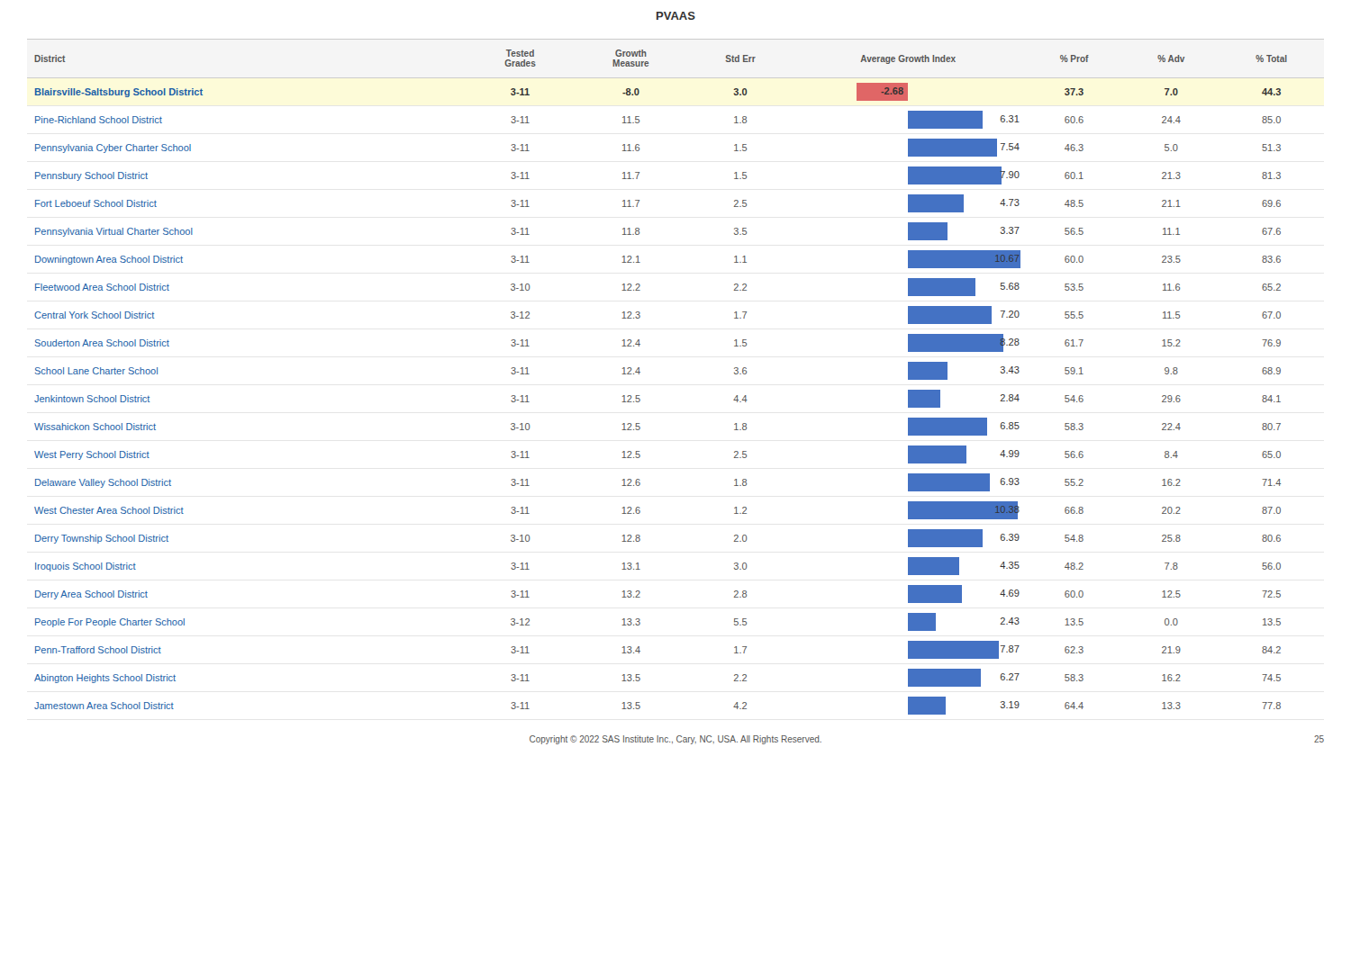PVAAS
| District | Tested Grades | Growth Measure | Std Err | Average Growth Index | % Prof | % Adv | % Total |
| --- | --- | --- | --- | --- | --- | --- | --- |
| Blairsville-Saltsburg School District | 3-11 | -8.0 | 3.0 | -2.68 | 37.3 | 7.0 | 44.3 |
| Pine-Richland School District | 3-11 | 11.5 | 1.8 | 6.31 | 60.6 | 24.4 | 85.0 |
| Pennsylvania Cyber Charter School | 3-11 | 11.6 | 1.5 | 7.54 | 46.3 | 5.0 | 51.3 |
| Pennsbury School District | 3-11 | 11.7 | 1.5 | 7.90 | 60.1 | 21.3 | 81.3 |
| Fort Leboeuf School District | 3-11 | 11.7 | 2.5 | 4.73 | 48.5 | 21.1 | 69.6 |
| Pennsylvania Virtual Charter School | 3-11 | 11.8 | 3.5 | 3.37 | 56.5 | 11.1 | 67.6 |
| Downingtown Area School District | 3-11 | 12.1 | 1.1 | 10.67 | 60.0 | 23.5 | 83.6 |
| Fleetwood Area School District | 3-10 | 12.2 | 2.2 | 5.68 | 53.5 | 11.6 | 65.2 |
| Central York School District | 3-12 | 12.3 | 1.7 | 7.20 | 55.5 | 11.5 | 67.0 |
| Souderton Area School District | 3-11 | 12.4 | 1.5 | 8.28 | 61.7 | 15.2 | 76.9 |
| School Lane Charter School | 3-11 | 12.4 | 3.6 | 3.43 | 59.1 | 9.8 | 68.9 |
| Jenkintown School District | 3-11 | 12.5 | 4.4 | 2.84 | 54.6 | 29.6 | 84.1 |
| Wissahickon School District | 3-10 | 12.5 | 1.8 | 6.85 | 58.3 | 22.4 | 80.7 |
| West Perry School District | 3-11 | 12.5 | 2.5 | 4.99 | 56.6 | 8.4 | 65.0 |
| Delaware Valley School District | 3-11 | 12.6 | 1.8 | 6.93 | 55.2 | 16.2 | 71.4 |
| West Chester Area School District | 3-11 | 12.6 | 1.2 | 10.38 | 66.8 | 20.2 | 87.0 |
| Derry Township School District | 3-10 | 12.8 | 2.0 | 6.39 | 54.8 | 25.8 | 80.6 |
| Iroquois School District | 3-11 | 13.1 | 3.0 | 4.35 | 48.2 | 7.8 | 56.0 |
| Derry Area School District | 3-11 | 13.2 | 2.8 | 4.69 | 60.0 | 12.5 | 72.5 |
| People For People Charter School | 3-12 | 13.3 | 5.5 | 2.43 | 13.5 | 0.0 | 13.5 |
| Penn-Trafford School District | 3-11 | 13.4 | 1.7 | 7.87 | 62.3 | 21.9 | 84.2 |
| Abington Heights School District | 3-11 | 13.5 | 2.2 | 6.27 | 58.3 | 16.2 | 74.5 |
| Jamestown Area School District | 3-11 | 13.5 | 4.2 | 3.19 | 64.4 | 13.3 | 77.8 |
Copyright © 2022 SAS Institute Inc., Cary, NC, USA. All Rights Reserved. 25